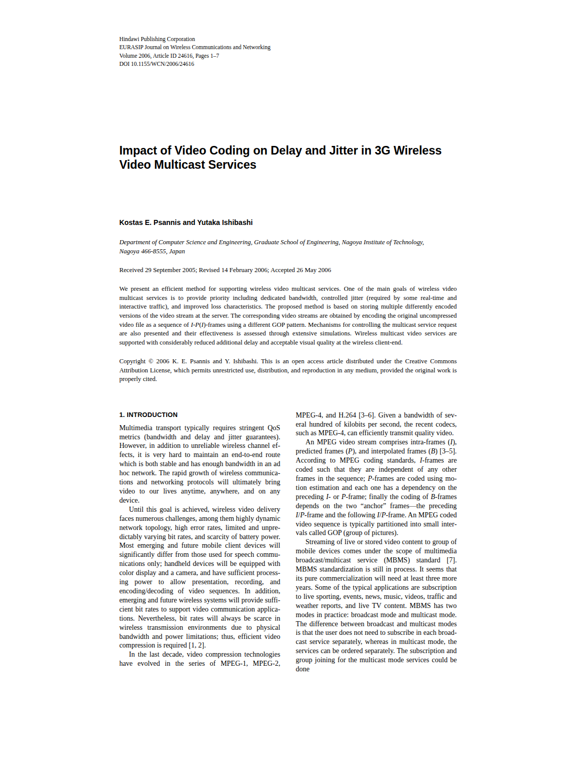Hindawi Publishing Corporation
EURASIP Journal on Wireless Communications and Networking
Volume 2006, Article ID 24616, Pages 1–7
DOI 10.1155/WCN/2006/24616
Impact of Video Coding on Delay and Jitter in 3G Wireless Video Multicast Services
Kostas E. Psannis and Yutaka Ishibashi
Department of Computer Science and Engineering, Graduate School of Engineering, Nagoya Institute of Technology,
Nagoya 466-8555, Japan
Received 29 September 2005; Revised 14 February 2006; Accepted 26 May 2006
We present an efficient method for supporting wireless video multicast services. One of the main goals of wireless video multicast services is to provide priority including dedicated bandwidth, controlled jitter (required by some real-time and interactive traffic), and improved loss characteristics. The proposed method is based on storing multiple differently encoded versions of the video stream at the server. The corresponding video streams are obtained by encoding the original uncompressed video file as a sequence of I-P(I)-frames using a different GOP pattern. Mechanisms for controlling the multicast service request are also presented and their effectiveness is assessed through extensive simulations. Wireless multicast video services are supported with considerably reduced additional delay and acceptable visual quality at the wireless client-end.
Copyright © 2006 K. E. Psannis and Y. Ishibashi. This is an open access article distributed under the Creative Commons Attribution License, which permits unrestricted use, distribution, and reproduction in any medium, provided the original work is properly cited.
1. INTRODUCTION
Multimedia transport typically requires stringent QoS metrics (bandwidth and delay and jitter guarantees). However, in addition to unreliable wireless channel effects, it is very hard to maintain an end-to-end route which is both stable and has enough bandwidth in an ad hoc network. The rapid growth of wireless communications and networking protocols will ultimately bring video to our lives anytime, anywhere, and on any device.
Until this goal is achieved, wireless video delivery faces numerous challenges, among them highly dynamic network topology, high error rates, limited and unpredictably varying bit rates, and scarcity of battery power. Most emerging and future mobile client devices will significantly differ from those used for speech communications only; handheld devices will be equipped with color display and a camera, and have sufficient processing power to allow presentation, recording, and encoding/decoding of video sequences. In addition, emerging and future wireless systems will provide sufficient bit rates to support video communication applications. Nevertheless, bit rates will always be scarce in wireless transmission environments due to physical bandwidth and power limitations; thus, efficient video compression is required [1, 2].
In the last decade, video compression technologies have evolved in the series of MPEG-1, MPEG-2, MPEG-4, and H.264 [3–6]. Given a bandwidth of several hundred of kilobits per second, the recent codecs, such as MPEG-4, can efficiently transmit quality video.
An MPEG video stream comprises intra-frames (I), predicted frames (P), and interpolated frames (B) [3–5]. According to MPEG coding standards, I-frames are coded such that they are independent of any other frames in the sequence; P-frames are coded using motion estimation and each one has a dependency on the preceding I- or P-frame; finally the coding of B-frames depends on the two “anchor” frames—the preceding I/P-frame and the following I/P-frame. An MPEG coded video sequence is typically partitioned into small intervals called GOP (group of pictures).
Streaming of live or stored video content to group of mobile devices comes under the scope of multimedia broadcast/multicast service (MBMS) standard [7]. MBMS standardization is still in process. It seems that its pure commercialization will need at least three more years. Some of the typical applications are subscription to live sporting, events, news, music, videos, traffic and weather reports, and live TV content. MBMS has two modes in practice: broadcast mode and multicast mode. The difference between broadcast and multicast modes is that the user does not need to subscribe in each broadcast service separately, whereas in multicast mode, the services can be ordered separately. The subscription and group joining for the multicast mode services could be done